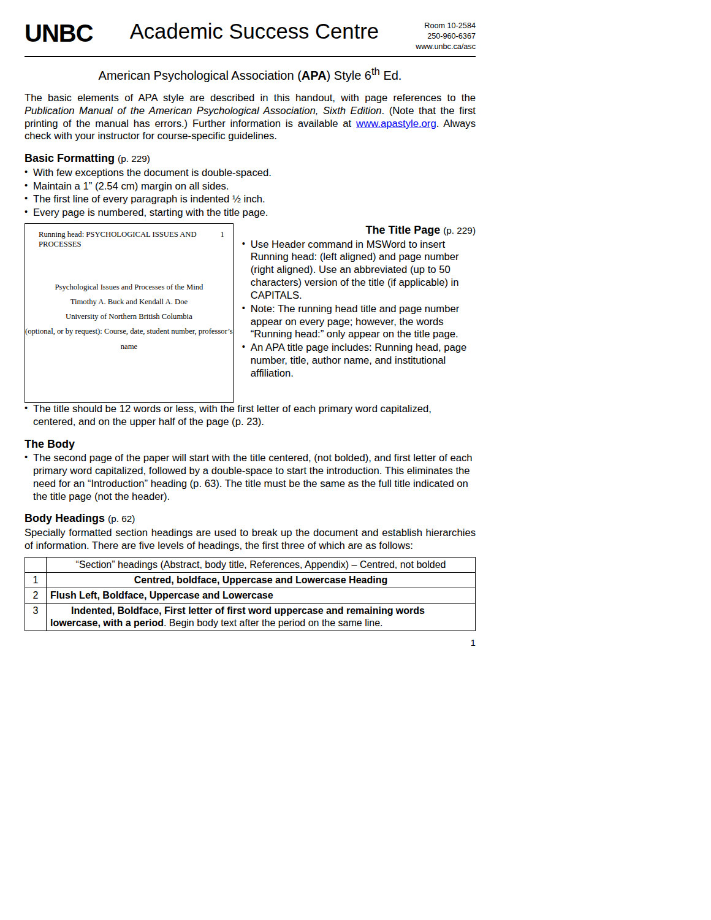UNBC
Academic Success Centre
Room 10-2584
250-960-6367
www.unbc.ca/asc
American Psychological Association (APA) Style 6th Ed.
The basic elements of APA style are described in this handout, with page references to the Publication Manual of the American Psychological Association, Sixth Edition. (Note that the first printing of the manual has errors.) Further information is available at www.apastyle.org. Always check with your instructor for course-specific guidelines.
Basic Formatting (p. 229)
With few exceptions the document is double-spaced.
Maintain a 1” (2.54 cm) margin on all sides.
The first line of every paragraph is indented ½ inch.
Every page is numbered, starting with the title page.
Running head: PSYCHOLOGICAL ISSUES AND PROCESSES 1
Psychological Issues and Processes of the Mind Timothy A. Buck and Kendall A. Doe University of Northern British Columbia (optional, or by request): Course, date, student number, professor’s name
The Title Page (p. 229)
Use Header command in MSWord to insert Running head: (left aligned) and page number (right aligned). Use an abbreviated (up to 50 characters) version of the title (if applicable) in CAPITALS.
Note: The running head title and page number appear on every page; however, the words “Running head:” only appear on the title page.
An APA title page includes: Running head, page number, title, author name, and institutional affiliation.
The title should be 12 words or less, with the first letter of each primary word capitalized, centered, and on the upper half of the page (p. 23).
The Body
The second page of the paper will start with the title centered, (not bolded), and first letter of each primary word capitalized, followed by a double-space to start the introduction. This eliminates the need for an “Introduction” heading (p. 63). The title must be the same as the full title indicated on the title page (not the header).
Body Headings (p. 62)
Specially formatted section headings are used to break up the document and establish hierarchies of information. There are five levels of headings, the first three of which are as follows:
| | “Section” headings (Abstract, body title, References, Appendix) – Centred, not bolded |
| 1 | Centred, boldface, Uppercase and Lowercase Heading |
| 2 | Flush Left, Boldface, Uppercase and Lowercase |
| 3 | Indented, Boldface, First letter of first word uppercase and remaining words lowercase, with a period . Begin body text after the period on the same line. |
1